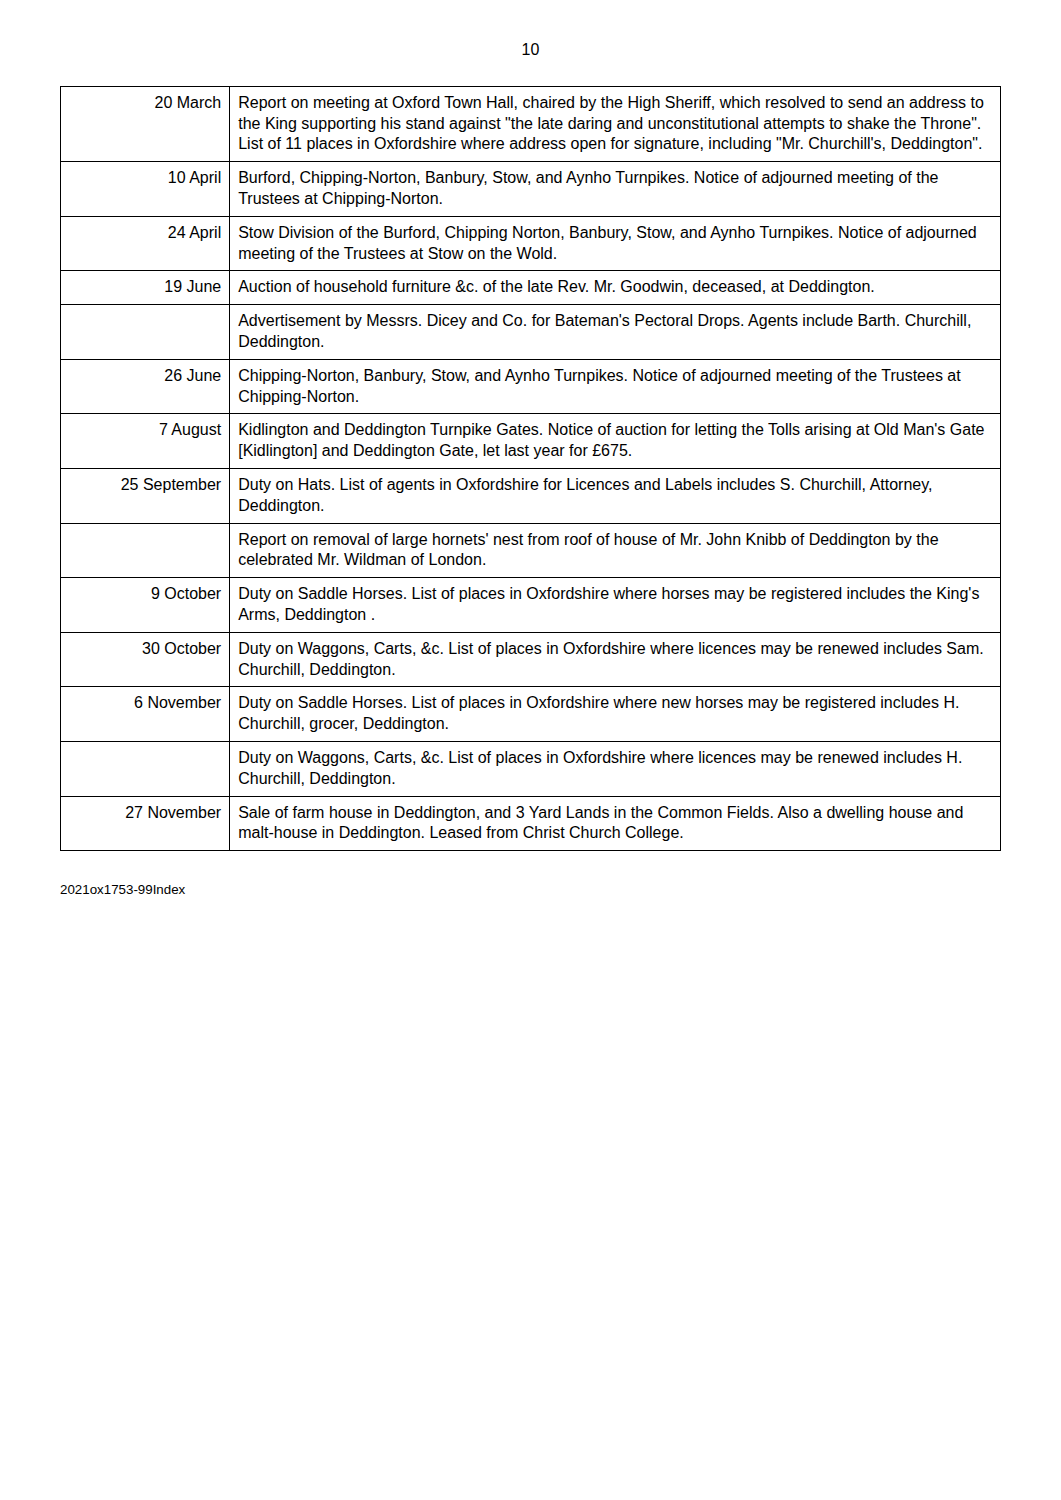10
| 20 March | Report on meeting at Oxford Town Hall, chaired by the High Sheriff, which resolved to send an address to the King supporting his stand against "the late daring and unconstitutional attempts to shake the Throne". List of 11 places in Oxfordshire where address open for signature, including "Mr. Churchill's, Deddington". |
| 10 April | Burford, Chipping-Norton, Banbury, Stow, and Aynho Turnpikes. Notice of adjourned meeting of the Trustees at Chipping-Norton. |
| 24 April | Stow Division of the Burford, Chipping Norton, Banbury, Stow, and Aynho Turnpikes. Notice of adjourned meeting of the Trustees at Stow on the Wold. |
| 19 June | Auction of household furniture &c. of the late Rev. Mr. Goodwin, deceased, at Deddington. |
| | Advertisement by Messrs. Dicey and Co. for Bateman's Pectoral Drops. Agents include Barth. Churchill, Deddington. |
| 26 June | Chipping-Norton, Banbury, Stow, and Aynho Turnpikes. Notice of adjourned meeting of the Trustees at Chipping-Norton. |
| 7 August | Kidlington and Deddington Turnpike Gates. Notice of auction for letting the Tolls arising at Old Man's Gate [Kidlington] and Deddington Gate, let last year for £675. |
| 25 September | Duty on Hats. List of agents in Oxfordshire for Licences and Labels includes S. Churchill, Attorney, Deddington. |
| | Report on removal of large hornets' nest from roof of house of Mr. John Knibb of Deddington by the celebrated Mr. Wildman of London. |
| 9 October | Duty on Saddle Horses. List of places in Oxfordshire where horses may be registered includes the King's Arms, Deddington . |
| 30 October | Duty on Waggons, Carts, &c. List of places in Oxfordshire where licences may be renewed includes Sam. Churchill, Deddington. |
| 6 November | Duty on Saddle Horses. List of places in Oxfordshire where new horses may be registered includes H. Churchill, grocer, Deddington. |
| | Duty on Waggons, Carts, &c. List of places in Oxfordshire where licences may be renewed includes H. Churchill, Deddington. |
| 27 November | Sale of farm house in Deddington, and 3 Yard Lands in the Common Fields. Also a dwelling house and malt-house in Deddington. Leased from Christ Church College. |
2021ox1753-99Index